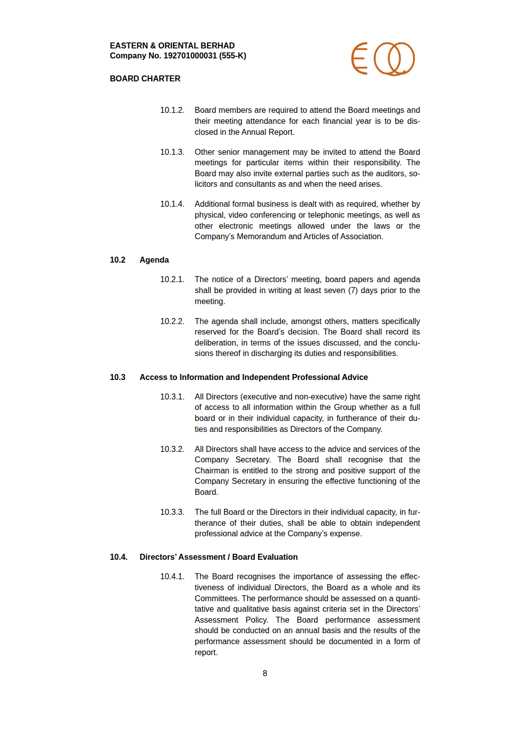EASTERN & ORIENTAL BERHAD
Company No. 192701000031 (555-K)
BOARD CHARTER
10.1.2.
Board members are required to attend the Board meetings and their meeting attendance for each financial year is to be disclosed in the Annual Report.
10.1.3.
Other senior management may be invited to attend the Board meetings for particular items within their responsibility. The Board may also invite external parties such as the auditors, solicitors and consultants as and when the need arises.
10.1.4.
Additional formal business is dealt with as required, whether by physical, video conferencing or telephonic meetings, as well as other electronic meetings allowed under the laws or the Company’s Memorandum and Articles of Association.
10.2 Agenda
10.2.1.
The notice of a Directors’ meeting, board papers and agenda shall be provided in writing at least seven (7) days prior to the meeting.
10.2.2.
The agenda shall include, amongst others, matters specifically reserved for the Board’s decision. The Board shall record its deliberation, in terms of the issues discussed, and the conclusions thereof in discharging its duties and responsibilities.
10.3 Access to Information and Independent Professional Advice
10.3.1.
All Directors (executive and non-executive) have the same right of access to all information within the Group whether as a full board or in their individual capacity, in furtherance of their duties and responsibilities as Directors of the Company.
10.3.2.
All Directors shall have access to the advice and services of the Company Secretary. The Board shall recognise that the Chairman is entitled to the strong and positive support of the Company Secretary in ensuring the effective functioning of the Board.
10.3.3.
The full Board or the Directors in their individual capacity, in furtherance of their duties, shall be able to obtain independent professional advice at the Company’s expense.
10.4. Directors’ Assessment / Board Evaluation
10.4.1.
The Board recognises the importance of assessing the effectiveness of individual Directors, the Board as a whole and its Committees. The performance should be assessed on a quantitative and qualitative basis against criteria set in the Directors’ Assessment Policy. The Board performance assessment should be conducted on an annual basis and the results of the performance assessment should be documented in a form of report.
8